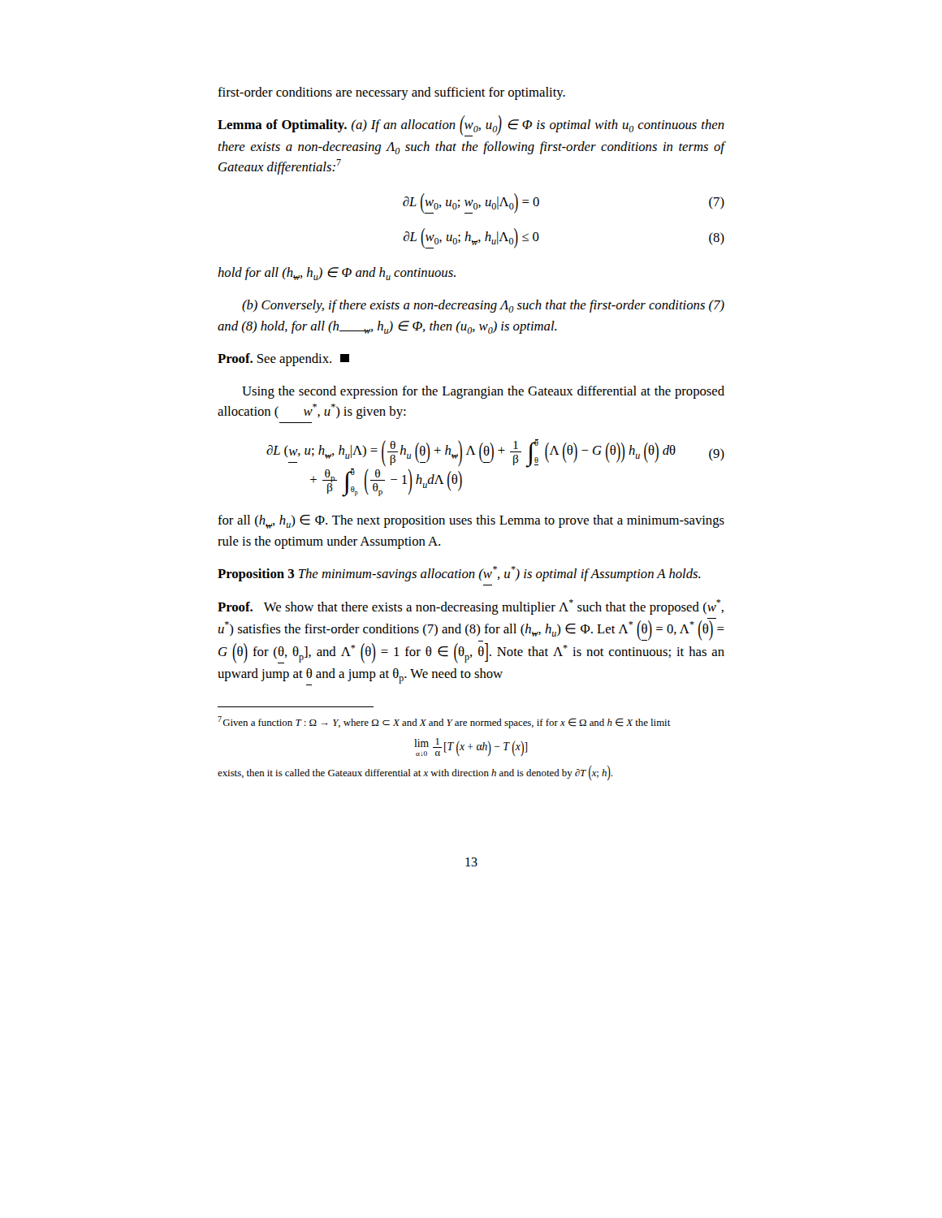first-order conditions are necessary and sufficient for optimality.
Lemma of Optimality. (a) If an allocation (w0, u0) ∈ Φ is optimal with u0 continuous then there exists a non-decreasing Λ0 such that the following first-order conditions in terms of Gateaux differentials:7
∂L (w0, u0; w0, u0|Λ0) = 0 (7)
∂L (w0, u0; hw, hu|Λ0) ≤ 0 (8)
hold for all (hw, hu) ∈ Φ and hu continuous.
(b) Conversely, if there exists a non-decreasing Λ0 such that the first-order conditions (7) and (8) hold, for all (hw, hu) ∈ Φ, then (u0, w0) is optimal.
Proof. See appendix.
Using the second expression for the Lagrangian the Gateaux differential at the proposed allocation (w*, u*) is given by:
∂L (w, u; hw, hu|Λ) = (θβ hu (θ) + hw) Λ (θ) + 1 β ∫θθ (Λ (θ) − G (θ)) hu (θ) dθ + θp β ∫θθp (θθp − 1) hud Λ (θ) (9)
for all (hw, hu) ∈ Φ. The next proposition uses this Lemma to prove that a minimum-savings rule is the optimum under Assumption A.
Proposition 3 The minimum-savings allocation (w*, u*) is optimal if Assumption A holds.
Proof. We show that there exists a non-decreasing multiplier Λ* such that the proposed (w*, u*) satisfies the first-order conditions (7) and (8) for all (hw, hu) ∈ Φ. Let Λ* (θ) = 0, Λ* (θ) = G (θ) for (θ, θp], and Λ* (θ) = 1 for θ ∈ (θp, θ]. Note that Λ* is not continuous; it has an upward jump at θ and a jump at θp. We need to show
7 Given a function T : Ω → Y, where Ω ⊂ X and X and Y are normed spaces, if for x ∈ Ω and h ∈ X the limit
lim α↓01 α[T (x + αh) − T (x)]
exists, then it is called the Gateaux differential at x with direction h and is denoted by ∂T (x; h).
13